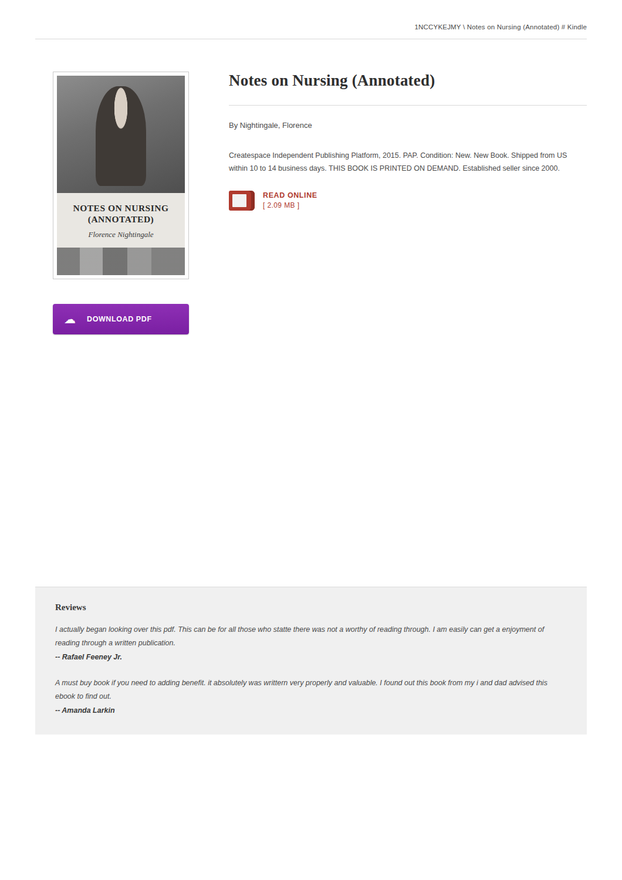1NCCYKEJMY \ Notes on Nursing (Annotated) # Kindle
NOTES ON NURSING
(ANNOTATED)
Florence Nightingale
☁
DOWNLOAD PDF
Notes on Nursing (Annotated)
By Nightingale, Florence
Createspace Independent Publishing Platform, 2015. PAP. Condition: New. New Book. Shipped from US within 10 to 14 business days. THIS BOOK IS PRINTED ON DEMAND. Established seller since 2000.
READ ONLINE
[ 2.09 MB ]
Reviews
I actually began looking over this pdf. This can be for all those who statte there was not a worthy of reading through. I am easily can get a enjoyment of reading through a written publication.
-- Rafael Feeney Jr.
A must buy book if you need to adding benefit. it absolutely was writtern very properly and valuable. I found out this book from my i and dad advised this ebook to find out.
-- Amanda Larkin